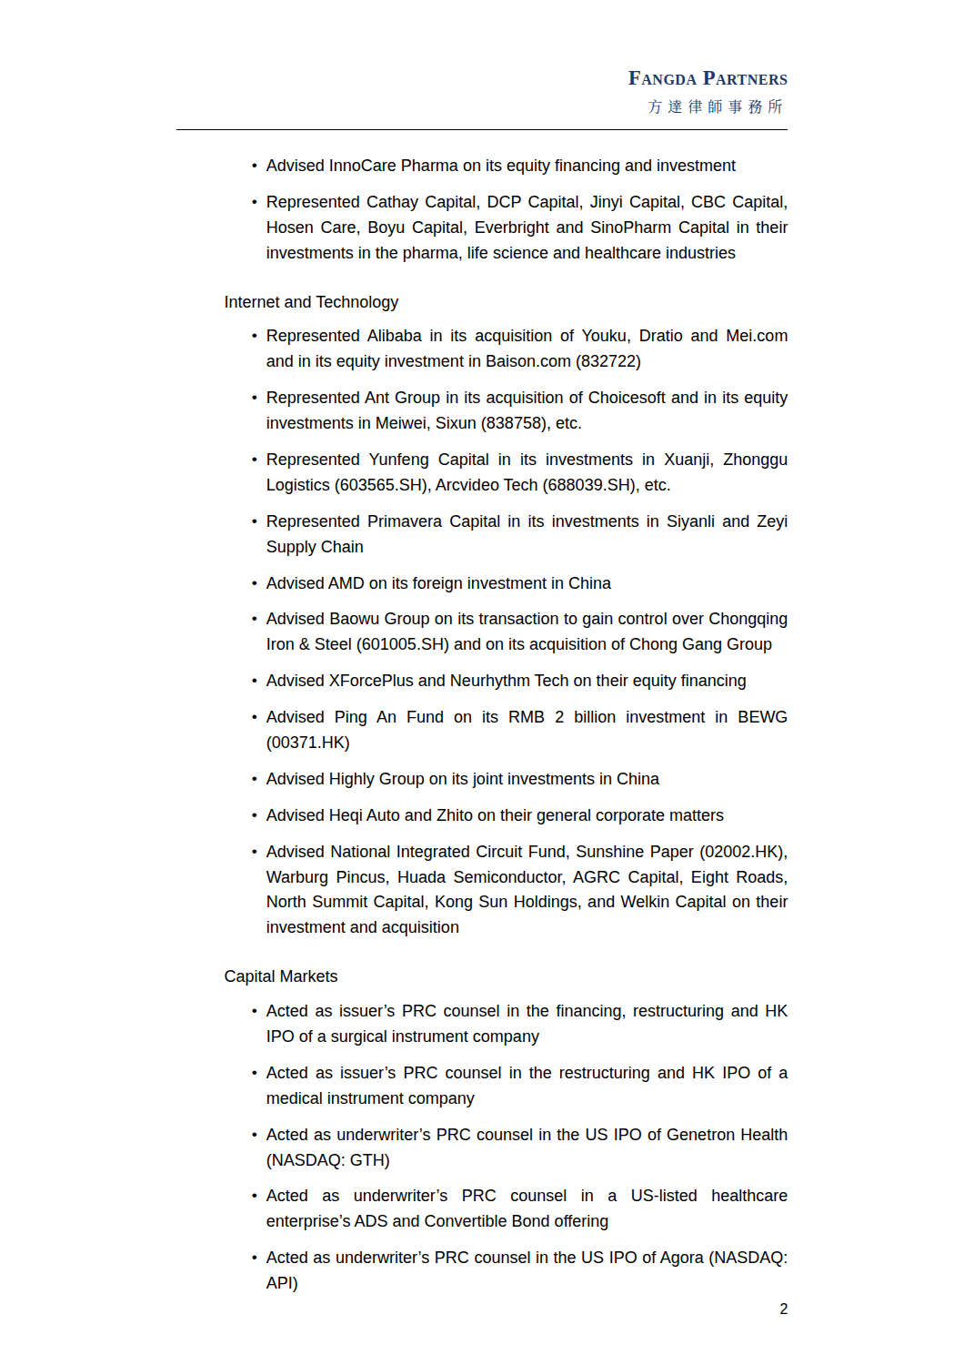Fangda Partners
方達律師事務所
Advised InnoCare Pharma on its equity financing and investment
Represented Cathay Capital, DCP Capital, Jinyi Capital, CBC Capital, Hosen Care, Boyu Capital, Everbright and SinoPharm Capital in their investments in the pharma, life science and healthcare industries
Internet and Technology
Represented Alibaba in its acquisition of Youku, Dratio and Mei.com and in its equity investment in Baison.com (832722)
Represented Ant Group in its acquisition of Choicesoft and in its equity investments in Meiwei, Sixun (838758), etc.
Represented Yunfeng Capital in its investments in Xuanji, Zhonggu Logistics (603565.SH), Arcvideo Tech (688039.SH), etc.
Represented Primavera Capital in its investments in Siyanli and Zeyi Supply Chain
Advised AMD on its foreign investment in China
Advised Baowu Group on its transaction to gain control over Chongqing Iron & Steel (601005.SH) and on its acquisition of Chong Gang Group
Advised XForcePlus and Neurhythm Tech on their equity financing
Advised Ping An Fund on its RMB 2 billion investment in BEWG (00371.HK)
Advised Highly Group on its joint investments in China
Advised Heqi Auto and Zhito on their general corporate matters
Advised National Integrated Circuit Fund, Sunshine Paper (02002.HK), Warburg Pincus, Huada Semiconductor, AGRC Capital, Eight Roads, North Summit Capital, Kong Sun Holdings, and Welkin Capital on their investment and acquisition
Capital Markets
Acted as issuer’s PRC counsel in the financing, restructuring and HK IPO of a surgical instrument company
Acted as issuer’s PRC counsel in the restructuring and HK IPO of a medical instrument company
Acted as underwriter’s PRC counsel in the US IPO of Genetron Health (NASDAQ: GTH)
Acted as underwriter’s PRC counsel in a US-listed healthcare enterprise’s ADS and Convertible Bond offering
Acted as underwriter’s PRC counsel in the US IPO of Agora (NASDAQ: API)
2